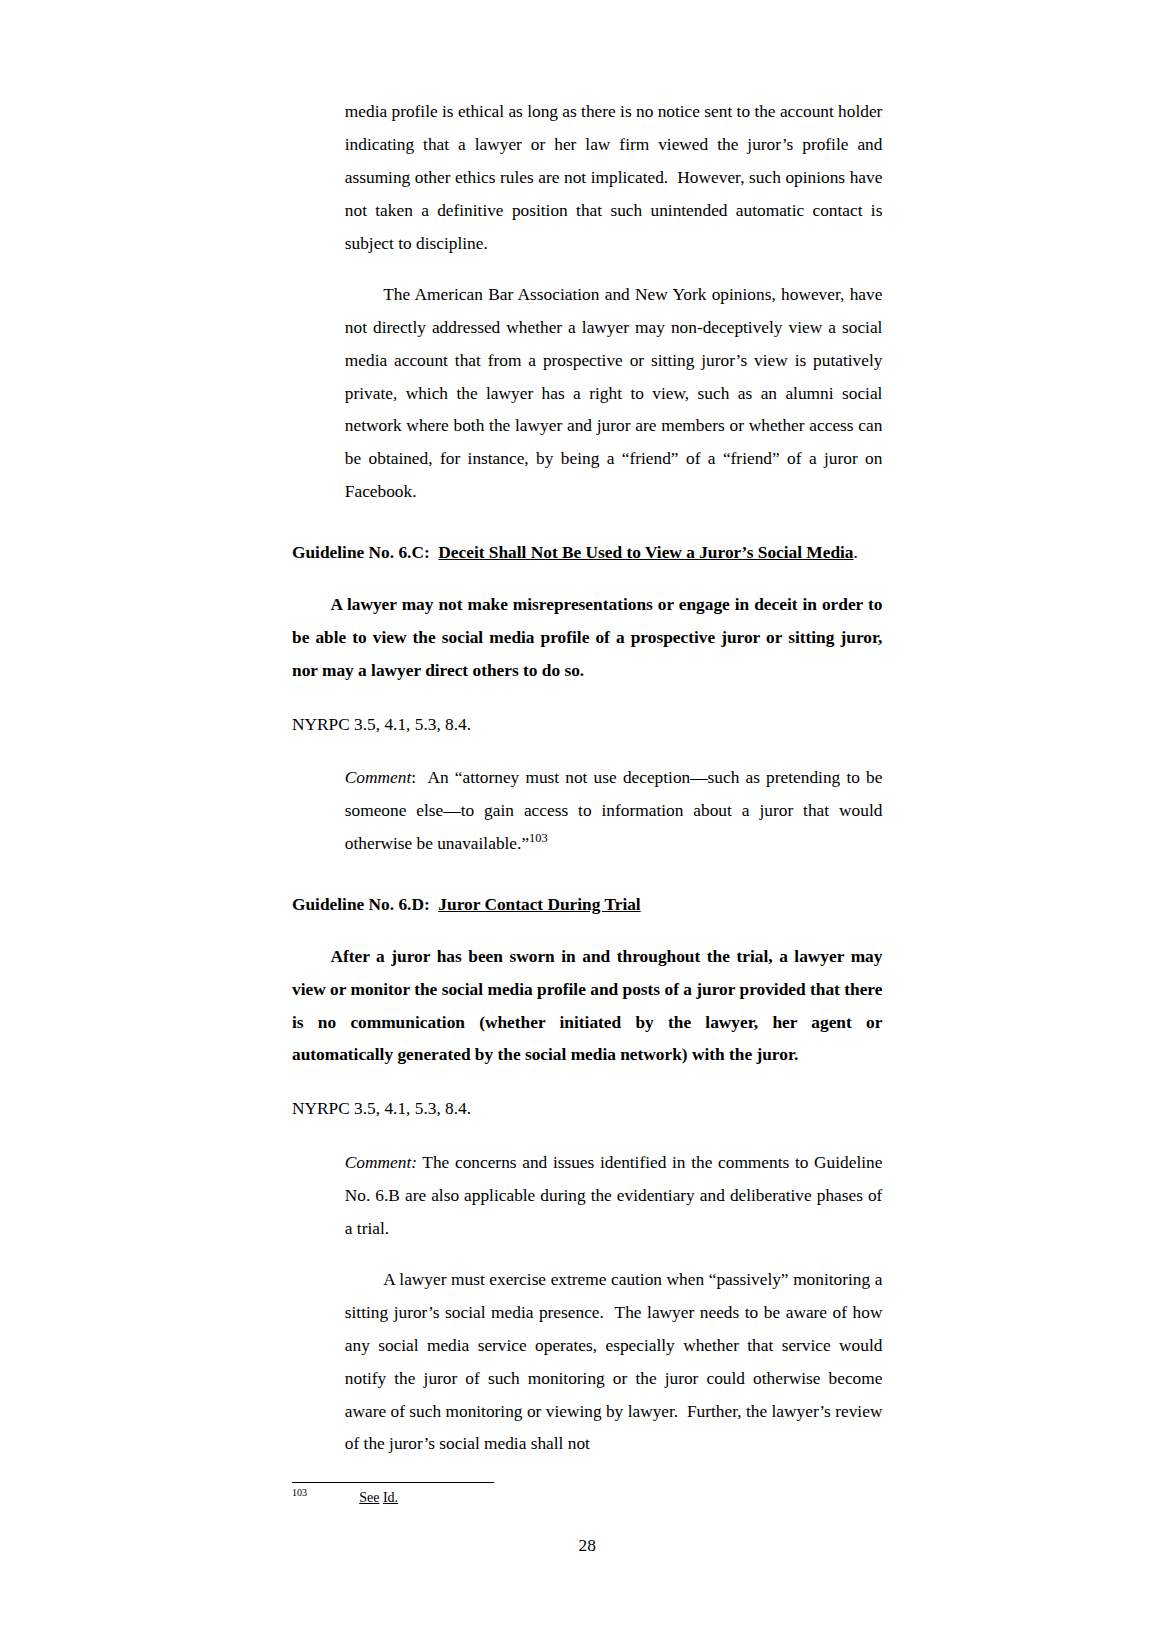media profile is ethical as long as there is no notice sent to the account holder indicating that a lawyer or her law firm viewed the juror’s profile and assuming other ethics rules are not implicated. However, such opinions have not taken a definitive position that such unintended automatic contact is subject to discipline.
The American Bar Association and New York opinions, however, have not directly addressed whether a lawyer may non-deceptively view a social media account that from a prospective or sitting juror’s view is putatively private, which the lawyer has a right to view, such as an alumni social network where both the lawyer and juror are members or whether access can be obtained, for instance, by being a “friend” of a “friend” of a juror on Facebook.
Guideline No. 6.C: Deceit Shall Not Be Used to View a Juror’s Social Media.
A lawyer may not make misrepresentations or engage in deceit in order to be able to view the social media profile of a prospective juror or sitting juror, nor may a lawyer direct others to do so.
NYRPC 3.5, 4.1, 5.3, 8.4.
Comment: An “attorney must not use deception—such as pretending to be someone else—to gain access to information about a juror that would otherwise be unavailable.”103
Guideline No. 6.D: Juror Contact During Trial
After a juror has been sworn in and throughout the trial, a lawyer may view or monitor the social media profile and posts of a juror provided that there is no communication (whether initiated by the lawyer, her agent or automatically generated by the social media network) with the juror.
NYRPC 3.5, 4.1, 5.3, 8.4.
Comment: The concerns and issues identified in the comments to Guideline No. 6.B are also applicable during the evidentiary and deliberative phases of a trial.
A lawyer must exercise extreme caution when “passively” monitoring a sitting juror’s social media presence. The lawyer needs to be aware of how any social media service operates, especially whether that service would notify the juror of such monitoring or the juror could otherwise become aware of such monitoring or viewing by lawyer. Further, the lawyer’s review of the juror’s social media shall not
103
See Id.
28